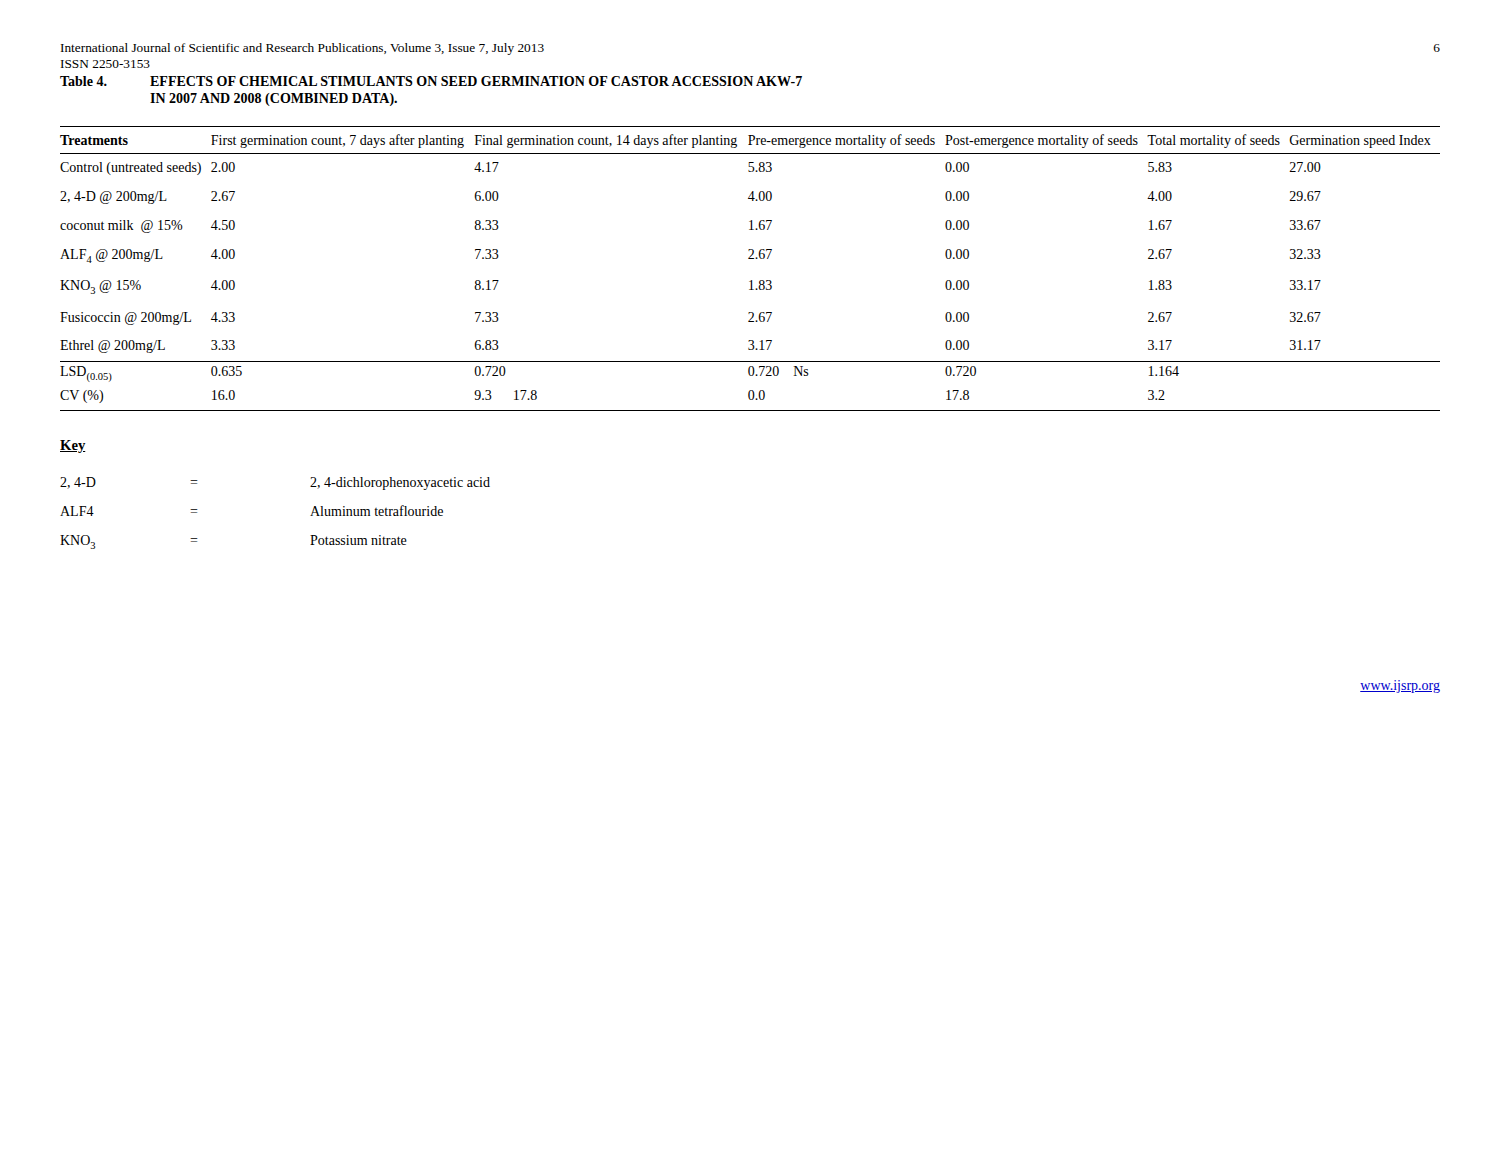International Journal of Scientific and Research Publications, Volume 3, Issue 7, July 2013 6
ISSN 2250-3153
Table 4. EFFECTS OF CHEMICAL STIMULANTS ON SEED GERMINATION OF CASTOR ACCESSION AKW-7
IN 2007 AND 2008 (COMBINED DATA).
| Treatments | First germination count, 7 days after planting | Final germination count, 14 days after planting | Pre-emergence mortality of seeds | Post-emergence mortality of seeds | Total mortality of seeds | Germination speed Index |
| --- | --- | --- | --- | --- | --- | --- |
| Control (untreated seeds) | 2.00 | 4.17 | 5.83 | 0.00 | 5.83 | 27.00 |
| 2, 4-D @ 200mg/L | 2.67 | 6.00 | 4.00 | 0.00 | 4.00 | 29.67 |
| coconut milk @ 15% | 4.50 | 8.33 | 1.67 | 0.00 | 1.67 | 33.67 |
| ALF 4 @ 200mg/L | 4.00 | 7.33 | 2.67 | 0.00 | 2.67 | 32.33 |
| KNO 3 @ 15% | 4.00 | 8.17 | 1.83 | 0.00 | 1.83 | 33.17 |
| Fusicoccin @ 200mg/L | 4.33 | 7.33 | 2.67 | 0.00 | 2.67 | 32.67 |
| Ethrel @ 200mg/L | 3.33 | 6.83 | 3.17 | 0.00 | 3.17 | 31.17 |
| LSD (0.05) | 0.635 | 0.720 | 0.720 Ns | 0.720 | 1.164 | |
| CV (%) | 16.0 | 9.3 17.8 | 0.0 | 17.8 | 3.2 | |
Key
| 2, 4-D | = | 2, 4-dichlorophenoxyacetic acid |
| ALF4 | = | Aluminum tetraflouride |
| KNO 3 | = | Potassium nitrate |
www.ijsrp.org